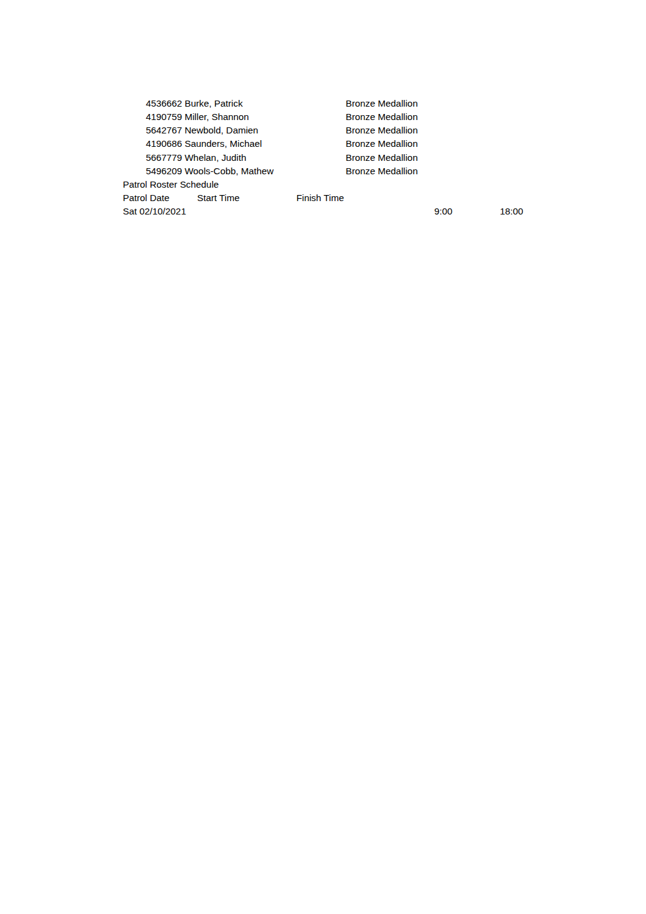| 4536662 | Burke, Patrick | Bronze Medallion |
| 4190759 | Miller, Shannon | Bronze Medallion |
| 5642767 | Newbold, Damien | Bronze Medallion |
| 4190686 | Saunders, Michael | Bronze Medallion |
| 5667779 | Whelan, Judith | Bronze Medallion |
| 5496209 | Wools-Cobb, Mathew | Bronze Medallion |
Patrol Roster Schedule
| Patrol Date | Start Time | Finish Time | | |
| Sat 02/10/2021 | | | 9:00 | 18:00 |